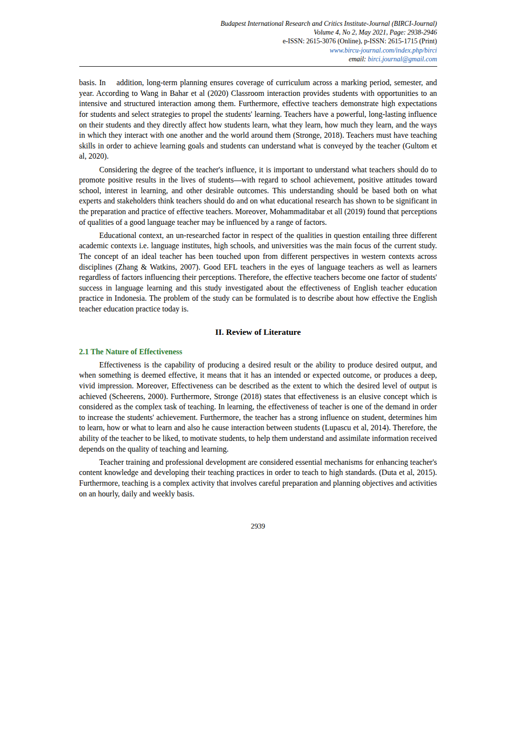Budapest International Research and Critics Institute-Journal (BIRCI-Journal)
Volume 4, No 2, May 2021, Page: 2938-2946
e-ISSN: 2615-3076 (Online), p-ISSN: 2615-1715 (Print)
www.bircu-journal.com/index.php/birci
email: birci.journal@gmail.com
basis. In addition, long-term planning ensures coverage of curriculum across a marking period, semester, and year. According to Wang in Bahar et al (2020) Classroom interaction provides students with opportunities to an intensive and structured interaction among them. Furthermore, effective teachers demonstrate high expectations for students and select strategies to propel the students' learning. Teachers have a powerful, long-lasting influence on their students and they directly affect how students learn, what they learn, how much they learn, and the ways in which they interact with one another and the world around them (Stronge, 2018). Teachers must have teaching skills in order to achieve learning goals and students can understand what is conveyed by the teacher (Gultom et al, 2020).
Considering the degree of the teacher's influence, it is important to understand what teachers should do to promote positive results in the lives of students—with regard to school achievement, positive attitudes toward school, interest in learning, and other desirable outcomes. This understanding should be based both on what experts and stakeholders think teachers should do and on what educational research has shown to be significant in the preparation and practice of effective teachers. Moreover, Mohammaditabar et all (2019) found that perceptions of qualities of a good language teacher may be influenced by a range of factors.
Educational context, an un-researched factor in respect of the qualities in question entailing three different academic contexts i.e. language institutes, high schools, and universities was the main focus of the current study. The concept of an ideal teacher has been touched upon from different perspectives in western contexts across disciplines (Zhang & Watkins, 2007). Good EFL teachers in the eyes of language teachers as well as learners regardless of factors influencing their perceptions. Therefore, the effective teachers become one factor of students' success in language learning and this study investigated about the effectiveness of English teacher education practice in Indonesia. The problem of the study can be formulated is to describe about how effective the English teacher education practice today is.
II. Review of Literature
2.1 The Nature of Effectiveness
Effectiveness is the capability of producing a desired result or the ability to produce desired output, and when something is deemed effective, it means that it has an intended or expected outcome, or produces a deep, vivid impression. Moreover, Effectiveness can be described as the extent to which the desired level of output is achieved (Scheerens, 2000). Furthermore, Stronge (2018) states that effectiveness is an elusive concept which is considered as the complex task of teaching. In learning, the effectiveness of teacher is one of the demand in order to increase the students' achievement. Furthermore, the teacher has a strong influence on student, determines him to learn, how or what to learn and also he cause interaction between students (Lupascu et al, 2014). Therefore, the ability of the teacher to be liked, to motivate students, to help them understand and assimilate information received depends on the quality of teaching and learning.
Teacher training and professional development are considered essential mechanisms for enhancing teacher's content knowledge and developing their teaching practices in order to teach to high standards. (Duta et al, 2015). Furthermore, teaching is a complex activity that involves careful preparation and planning objectives and activities on an hourly, daily and weekly basis.
2939